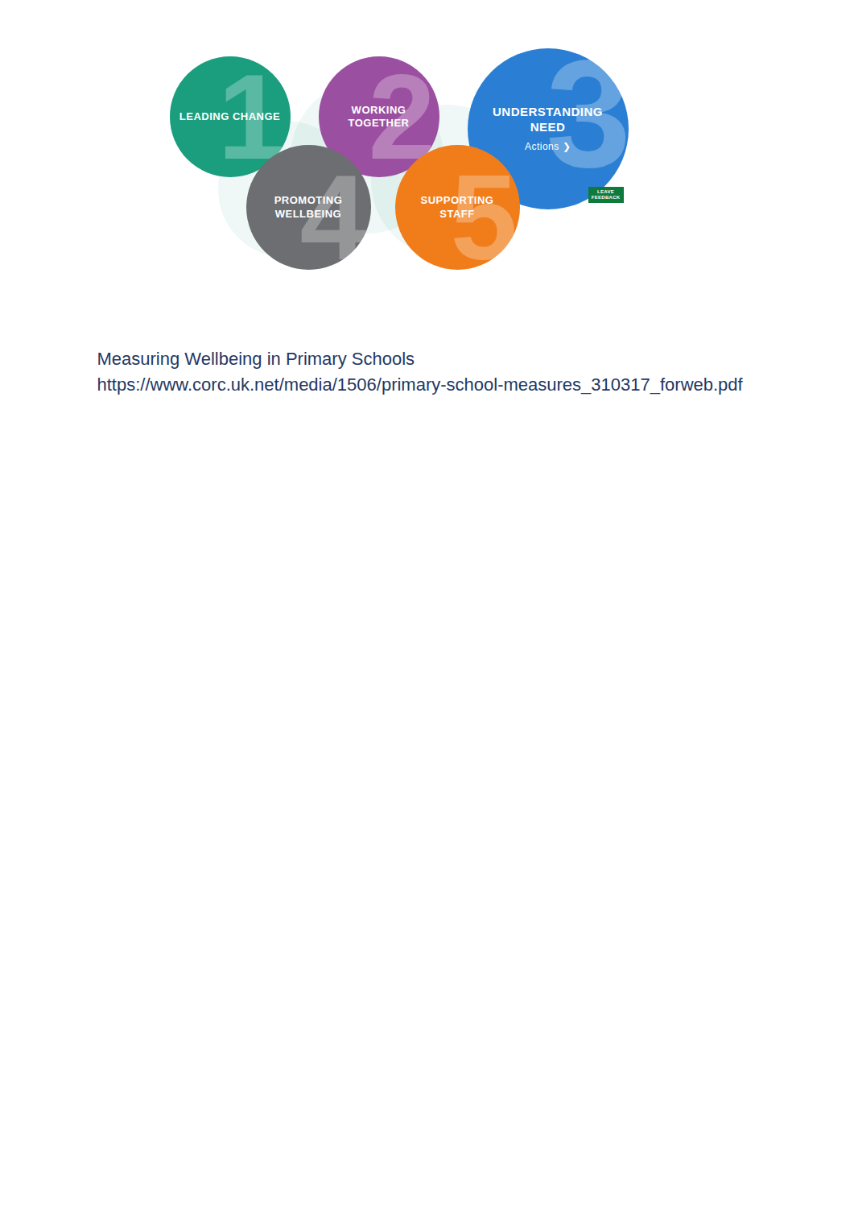1 LEADING CHANGE
2 WORKING
TOGETHER
3 UNDERSTANDING
NEED Actions ❯ LEAVE
FEEDBACK
4 PROMOTING
WELLBEING
5 SUPPORTING
STAFF
Measuring Wellbeing in Primary Schools
https://www.corc.uk.net/media/1506/primary-school-measures_310317_forweb.pdf